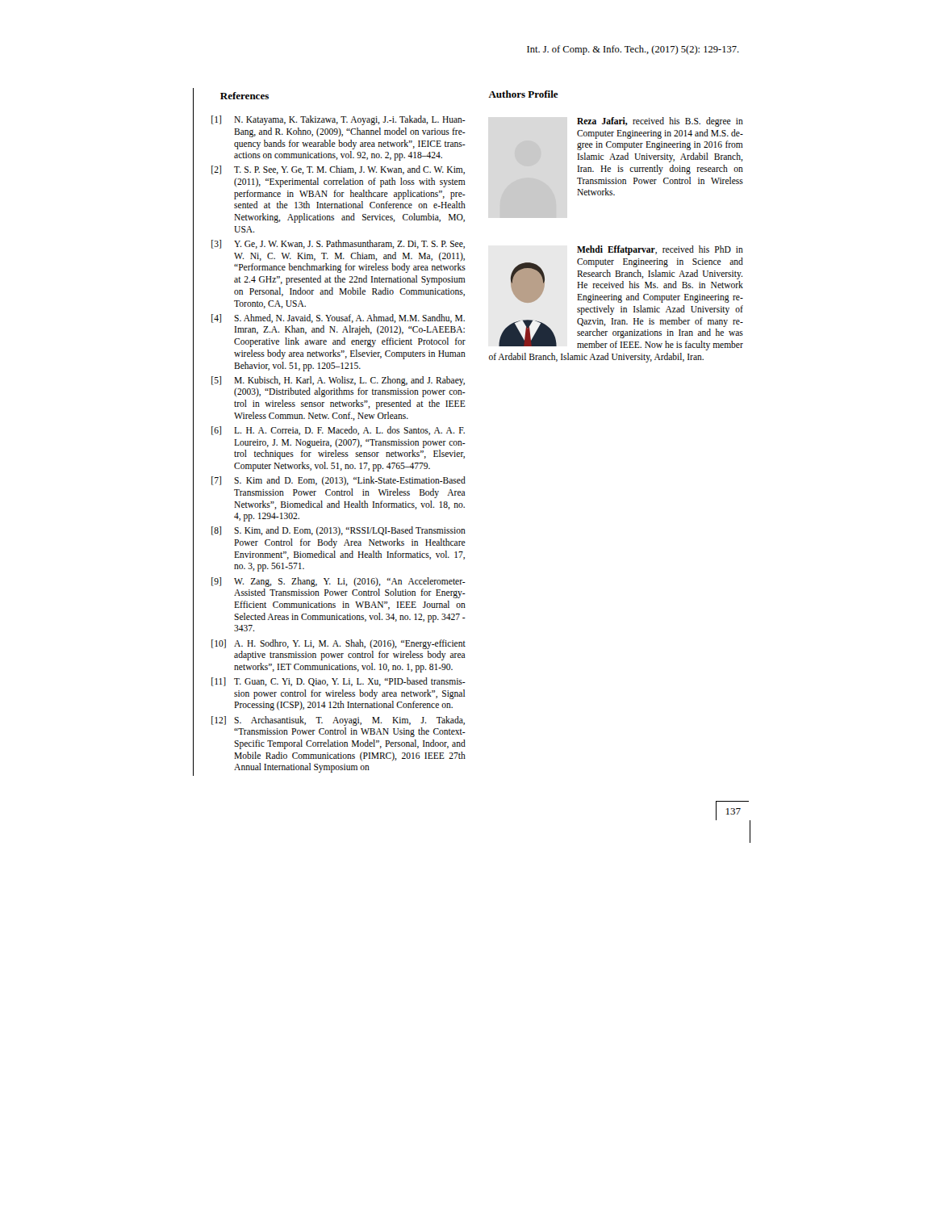Int. J. of Comp. & Info. Tech., (2017) 5(2): 129-137.
References
[1] N. Katayama, K. Takizawa, T. Aoyagi, J.-i. Takada, L. Huan-Bang, and R. Kohno, (2009), “Channel model on various frequency bands for wearable body area network”, IEICE transactions on communications, vol. 92, no. 2, pp. 418–424.
[2] T. S. P. See, Y. Ge, T. M. Chiam, J. W. Kwan, and C. W. Kim, (2011), “Experimental correlation of path loss with system performance in WBAN for healthcare applications”, presented at the 13th International Conference on e-Health Networking, Applications and Services, Columbia, MO, USA.
[3] Y. Ge, J. W. Kwan, J. S. Pathmasuntharam, Z. Di, T. S. P. See, W. Ni, C. W. Kim, T. M. Chiam, and M. Ma, (2011), “Performance benchmarking for wireless body area networks at 2.4 GHz”, presented at the 22nd International Symposium on Personal, Indoor and Mobile Radio Communications, Toronto, CA, USA.
[4] S. Ahmed, N. Javaid, S. Yousaf, A. Ahmad, M.M. Sandhu, M. Imran, Z.A. Khan, and N. Alrajeh, (2012), “Co-LAEEBA: Cooperative link aware and energy efficient Protocol for wireless body area networks”, Elsevier, Computers in Human Behavior, vol. 51, pp. 1205–1215.
[5] M. Kubisch, H. Karl, A. Wolisz, L. C. Zhong, and J. Rabaey, (2003), “Distributed algorithms for transmission power control in wireless sensor networks”, presented at the IEEE Wireless Commun. Netw. Conf., New Orleans.
[6] L. H. A. Correia, D. F. Macedo, A. L. dos Santos, A. A. F. Loureiro, J. M. Nogueira, (2007), “Transmission power control techniques for wireless sensor networks”, Elsevier, Computer Networks, vol. 51, no. 17, pp. 4765–4779.
[7] S. Kim and D. Eom, (2013), “Link-State-Estimation-Based Transmission Power Control in Wireless Body Area Networks”, Biomedical and Health Informatics, vol. 18, no. 4, pp. 1294-1302.
[8] S. Kim, and D. Eom, (2013), “RSSI/LQI-Based Transmission Power Control for Body Area Networks in Healthcare Environment”, Biomedical and Health Informatics, vol. 17, no. 3, pp. 561-571.
[9] W. Zang, S. Zhang, Y. Li, (2016), “An Accelerometer-Assisted Transmission Power Control Solution for Energy-Efficient Communications in WBAN”, IEEE Journal on Selected Areas in Communications, vol. 34, no. 12, pp. 3427 - 3437.
[10] A. H. Sodhro, Y. Li, M. A. Shah, (2016), “Energy-efficient adaptive transmission power control for wireless body area networks”, IET Communications, vol. 10, no. 1, pp. 81-90.
[11] T. Guan, C. Yi, D. Qiao, Y. Li, L. Xu, “PID-based transmission power control for wireless body area network”, Signal Processing (ICSP), 2014 12th International Conference on.
[12] S. Archasantisuk, T. Aoyagi, M. Kim, J. Takada, “Transmission Power Control in WBAN Using the Context-Specific Temporal Correlation Model”, Personal, Indoor, and Mobile Radio Communications (PIMRC), 2016 IEEE 27th Annual International Symposium on
Authors Profile
Reza Jafari, received his B.S. degree in Computer Engineering in 2014 and M.S. degree in Computer Engineering in 2016 from Islamic Azad University, Ardabil Branch, Iran. He is currently doing research on Transmission Power Control in Wireless Networks.
Mehdi Effatparvar, received his PhD in Computer Engineering in Science and Research Branch, Islamic Azad University. He received his Ms. and Bs. in Network Engineering and Computer Engineering respectively in Islamic Azad University of Qazvin, Iran. He is member of many researcher organizations in Iran and he was member of IEEE. Now he is faculty member of Ardabil Branch, Islamic Azad University, Ardabil, Iran.
137